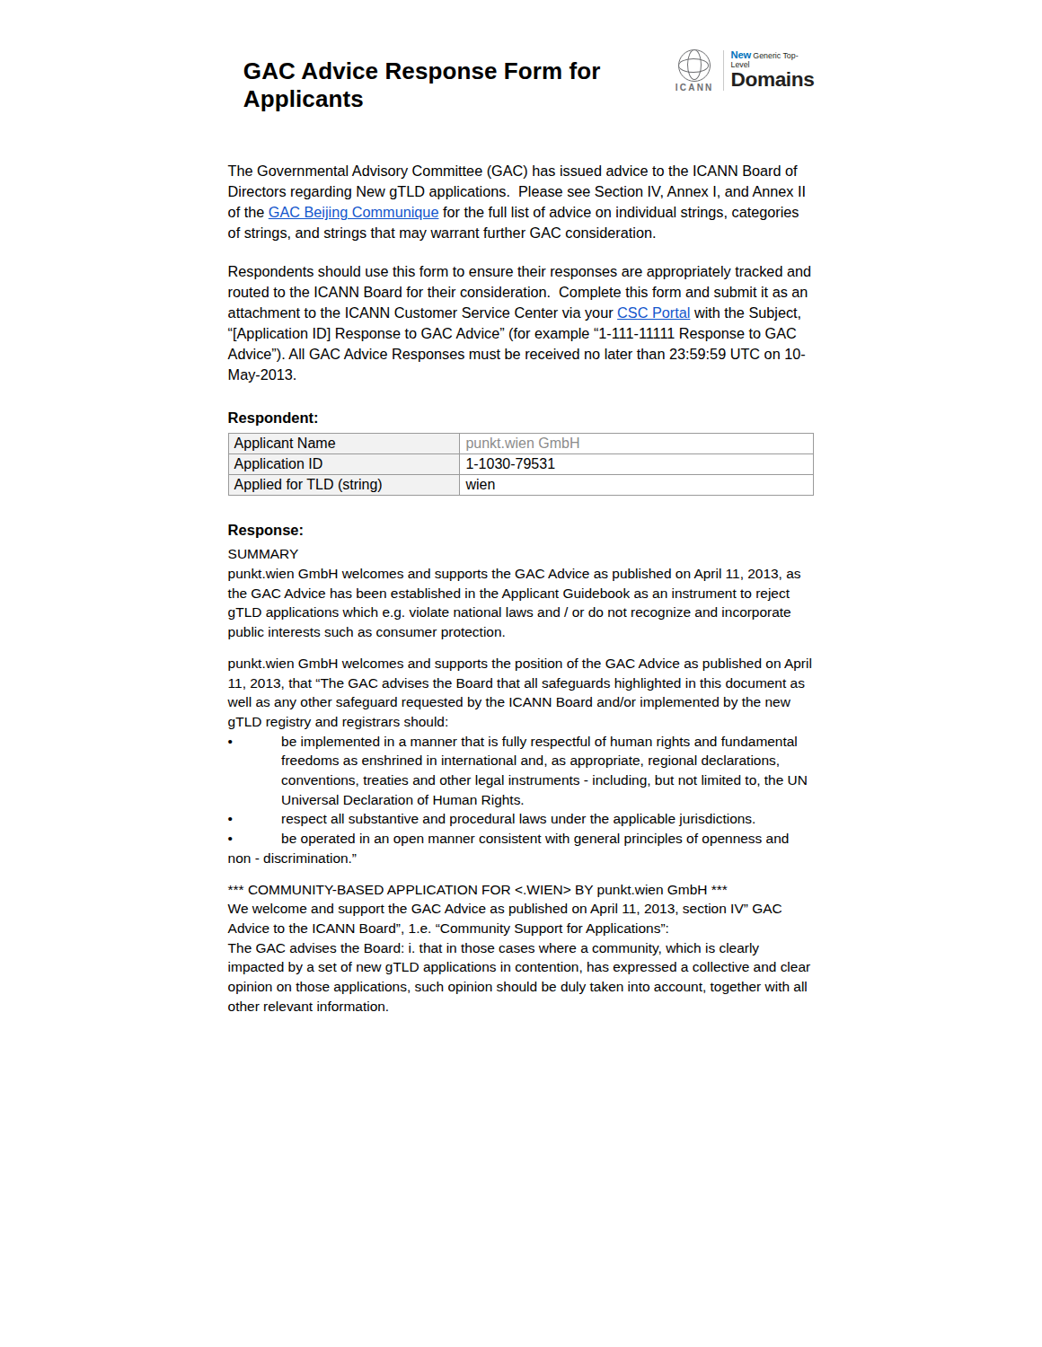GAC Advice Response Form for Applicants
ICANN
New Generic Top-Level
Domains
The Governmental Advisory Committee (GAC) has issued advice to the ICANN Board of Directors regarding New gTLD applications. Please see Section IV, Annex I, and Annex II of the GAC Beijing Communique for the full list of advice on individual strings, categories of strings, and strings that may warrant further GAC consideration.
Respondents should use this form to ensure their responses are appropriately tracked and routed to the ICANN Board for their consideration. Complete this form and submit it as an attachment to the ICANN Customer Service Center via your CSC Portal with the Subject, “[Application ID] Response to GAC Advice” (for example “1-111-11111 Response to GAC Advice”). All GAC Advice Responses must be received no later than 23:59:59 UTC on 10-May-2013.
Respondent:
| Applicant Name | punkt.wien GmbH |
| Application ID | 1-1030-79531 |
| Applied for TLD (string) | wien |
Response:
SUMMARY
punkt.wien GmbH welcomes and supports the GAC Advice as published on April 11, 2013, as the GAC Advice has been established in the Applicant Guidebook as an instrument to reject gTLD applications which e.g. violate national laws and / or do not recognize and incorporate public interests such as consumer protection.
punkt.wien GmbH welcomes and supports the position of the GAC Advice as published on April 11, 2013, that “The GAC advises the Board that all safeguards highlighted in this document as well as any other safeguard requested by the ICANN Board and/or implemented by the new gTLD registry and registrars should:
•
be implemented in a manner that is fully respectful of human rights and fundamental freedoms as enshrined in international and, as appropriate, regional declarations, conventions, treaties and other legal instruments - including, but not limited to, the UN Universal Declaration of Human Rights.
•
respect all substantive and procedural laws under the applicable jurisdictions.
•
be operated in an open manner consistent with general principles of openness and
non ‐ discrimination.”
*** COMMUNITY-BASED APPLICATION FOR <.WIEN> BY punkt.wien GmbH ***
We welcome and support the GAC Advice as published on April 11, 2013, section IV” GAC Advice to the ICANN Board”, 1.e. “Community Support for Applications”:
The GAC advises the Board: i. that in those cases where a community, which is clearly impacted by a set of new gTLD applications in contention, has expressed a collective and clear opinion on those applications, such opinion should be duly taken into account, together with all other relevant information.